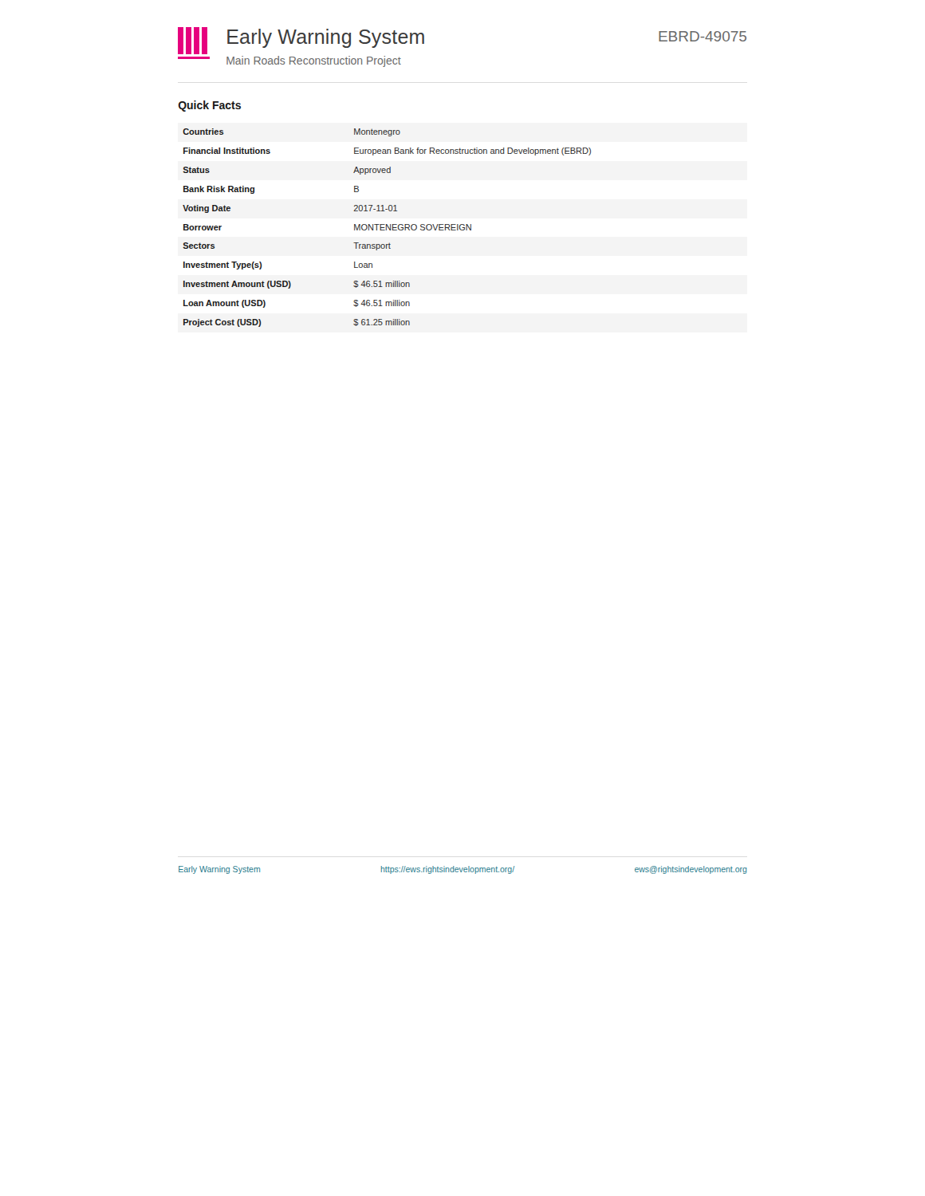Early Warning System
Main Roads Reconstruction Project
EBRD-49075
Quick Facts
| Countries | Montenegro |
| Financial Institutions | European Bank for Reconstruction and Development (EBRD) |
| Status | Approved |
| Bank Risk Rating | B |
| Voting Date | 2017-11-01 |
| Borrower | MONTENEGRO SOVEREIGN |
| Sectors | Transport |
| Investment Type(s) | Loan |
| Investment Amount (USD) | $ 46.51 million |
| Loan Amount (USD) | $ 46.51 million |
| Project Cost (USD) | $ 61.25 million |
Early Warning System
https://ews.rightsindevelopment.org/
ews@rightsindevelopment.org